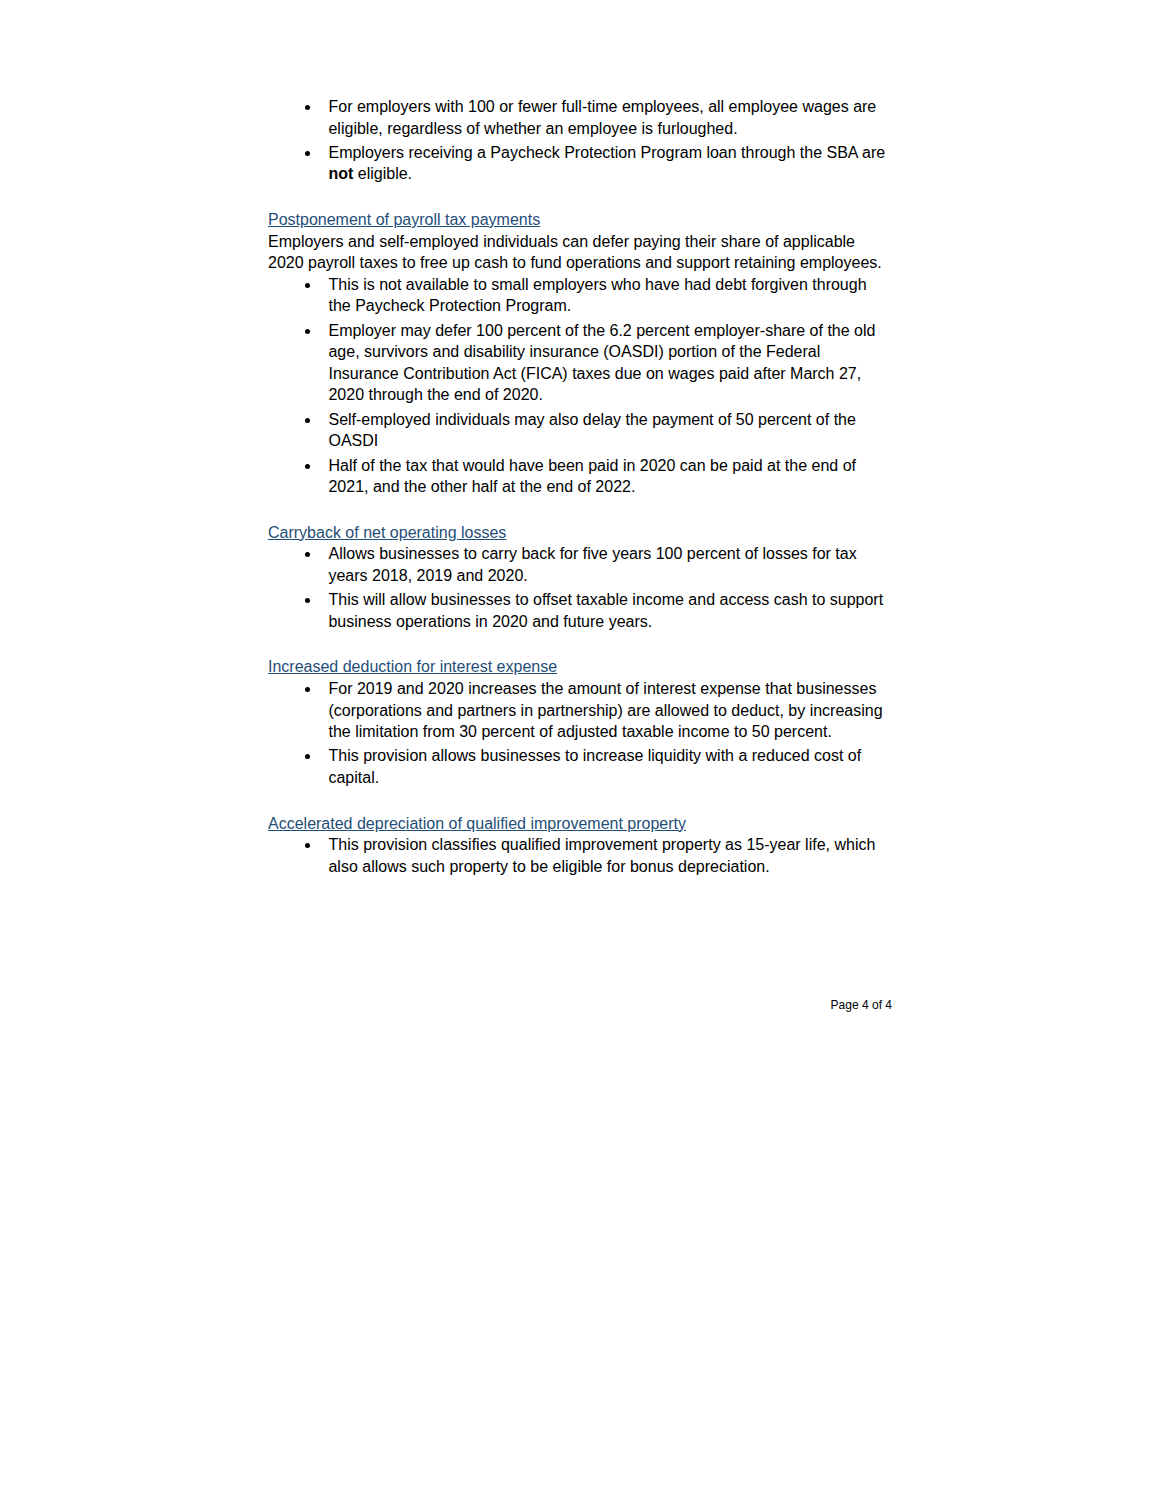For employers with 100 or fewer full-time employees, all employee wages are eligible, regardless of whether an employee is furloughed.
Employers receiving a Paycheck Protection Program loan through the SBA are not eligible.
Postponement of payroll tax payments
Employers and self-employed individuals can defer paying their share of applicable 2020 payroll taxes to free up cash to fund operations and support retaining employees.
This is not available to small employers who have had debt forgiven through the Paycheck Protection Program.
Employer may defer 100 percent of the 6.2 percent employer-share of the old age, survivors and disability insurance (OASDI) portion of the Federal Insurance Contribution Act (FICA) taxes due on wages paid after March 27, 2020 through the end of 2020.
Self-employed individuals may also delay the payment of 50 percent of the OASDI
Half of the tax that would have been paid in 2020 can be paid at the end of 2021, and the other half at the end of 2022.
Carryback of net operating losses
Allows businesses to carry back for five years 100 percent of losses for tax years 2018, 2019 and 2020.
This will allow businesses to offset taxable income and access cash to support business operations in 2020 and future years.
Increased deduction for interest expense
For 2019 and 2020 increases the amount of interest expense that businesses (corporations and partners in partnership) are allowed to deduct, by increasing the limitation from 30 percent of adjusted taxable income to 50 percent.
This provision allows businesses to increase liquidity with a reduced cost of capital.
Accelerated depreciation of qualified improvement property
This provision classifies qualified improvement property as 15-year life, which also allows such property to be eligible for bonus depreciation.
Page 4 of 4